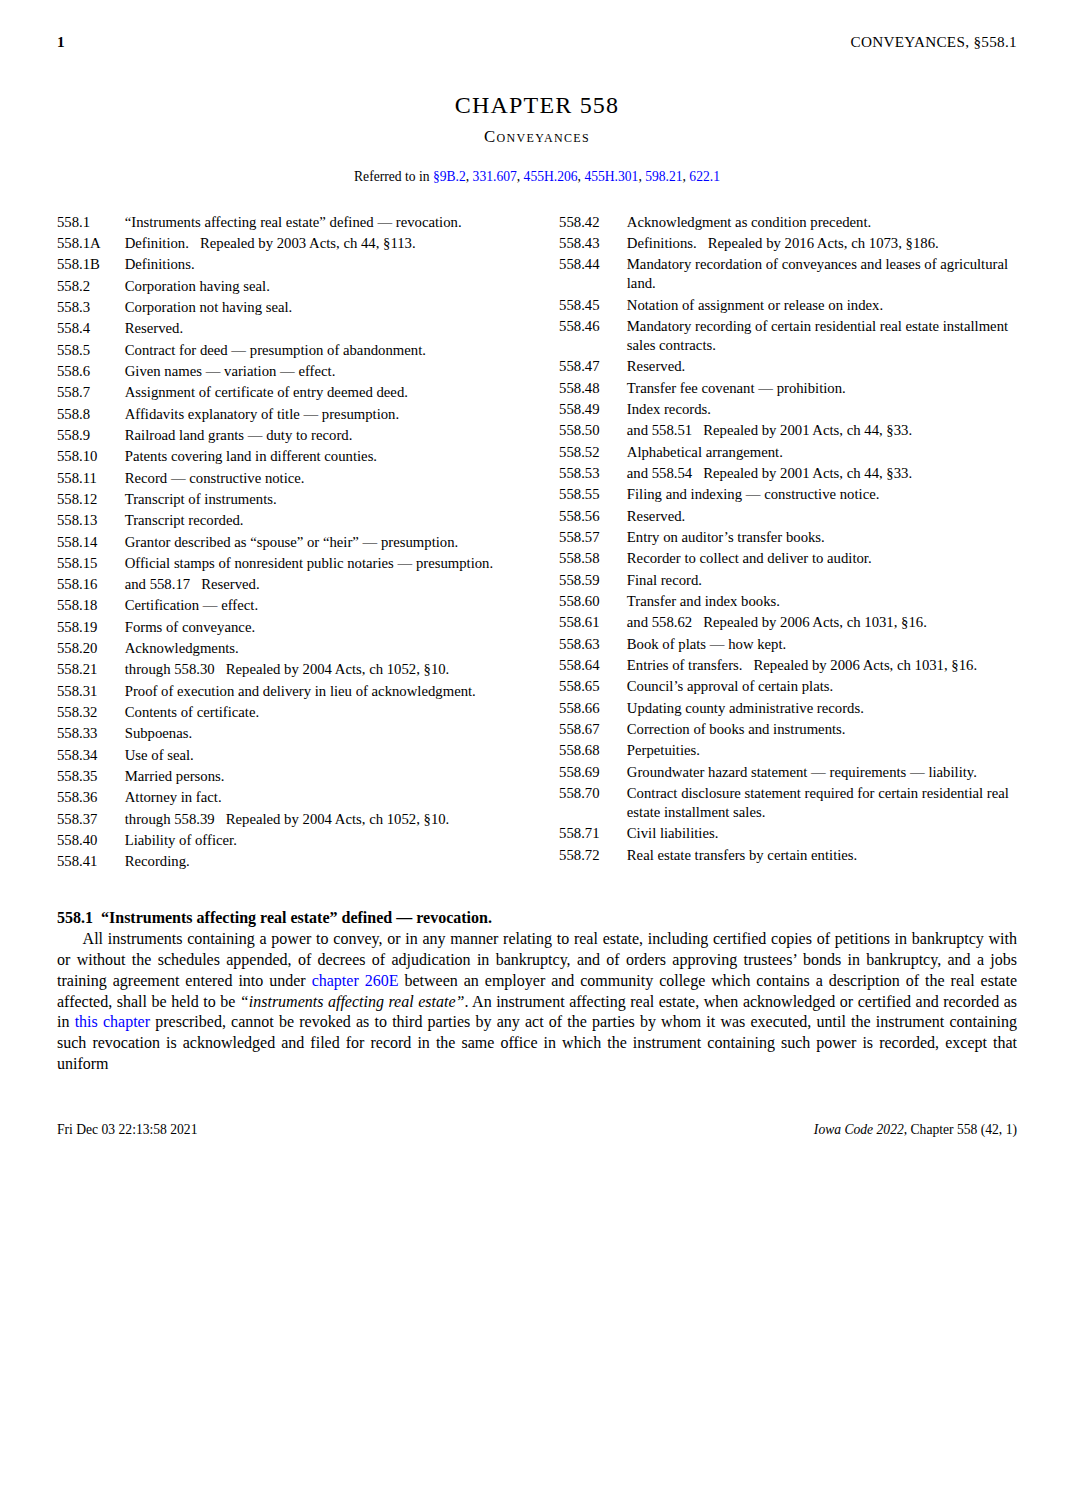1 CONVEYANCES, §558.1
CHAPTER 558
Conveyances
Referred to in §9B.2, 331.607, 455H.206, 455H.301, 598.21, 622.1
558.1“Instruments affecting real estate” defined — revocation.
558.1A Definition. Repealed by 2003 Acts, ch 44, §113.
558.1B Definitions.
558.2 Corporation having seal.
558.3 Corporation not having seal.
558.4 Reserved.
558.5 Contract for deed — presumption of abandonment.
558.6 Given names — variation — effect.
558.7 Assignment of certificate of entry deemed deed.
558.8 Affidavits explanatory of title — presumption.
558.9 Railroad land grants — duty to record.
558.10 Patents covering land in different counties.
558.11 Record — constructive notice.
558.12 Transcript of instruments.
558.13 Transcript recorded.
558.14 Grantor described as “spouse” or “heir” — presumption.
558.15 Official stamps of nonresident public notaries — presumption.
558.16 and 558.17 Reserved.
558.18 Certification — effect.
558.19 Forms of conveyance.
558.20 Acknowledgments.
558.21 through 558.30 Repealed by 2004 Acts, ch 1052, §10.
558.31 Proof of execution and delivery in lieu of acknowledgment.
558.32 Contents of certificate.
558.33 Subpoenas.
558.34 Use of seal.
558.35 Married persons.
558.36 Attorney in fact.
558.37 through 558.39 Repealed by 2004 Acts, ch 1052, §10.
558.40 Liability of officer.
558.41 Recording.
558.42 Acknowledgment as condition precedent.
558.43 Definitions. Repealed by 2016 Acts, ch 1073, §186.
558.44 Mandatory recordation of conveyances and leases of agricultural land.
558.45 Notation of assignment or release on index.
558.46 Mandatory recording of certain residential real estate installment sales contracts.
558.47 Reserved.
558.48 Transfer fee covenant — prohibition.
558.49 Index records.
558.50 and 558.51 Repealed by 2001 Acts, ch 44, §33.
558.52 Alphabetical arrangement.
558.53 and 558.54 Repealed by 2001 Acts, ch 44, §33.
558.55 Filing and indexing — constructive notice.
558.56 Reserved.
558.57 Entry on auditor’s transfer books.
558.58 Recorder to collect and deliver to auditor.
558.59 Final record.
558.60 Transfer and index books.
558.61 and 558.62 Repealed by 2006 Acts, ch 1031, §16.
558.63 Book of plats — how kept.
558.64 Entries of transfers. Repealed by 2006 Acts, ch 1031, §16.
558.65 Council’s approval of certain plats.
558.66 Updating county administrative records.
558.67 Correction of books and instruments.
558.68 Perpetuities.
558.69 Groundwater hazard statement — requirements — liability.
558.70 Contract disclosure statement required for certain residential real estate installment sales.
558.71 Civil liabilities.
558.72 Real estate transfers by certain entities.
558.1 “Instruments affecting real estate” defined — revocation.
All instruments containing a power to convey, or in any manner relating to real estate, including certified copies of petitions in bankruptcy with or without the schedules appended, of decrees of adjudication in bankruptcy, and of orders approving trustees’ bonds in bankruptcy, and a jobs training agreement entered into under chapter 260E between an employer and community college which contains a description of the real estate affected, shall be held to be “instruments affecting real estate”. An instrument affecting real estate, when acknowledged or certified and recorded as in this chapter prescribed, cannot be revoked as to third parties by any act of the parties by whom it was executed, until the instrument containing such revocation is acknowledged and filed for record in the same office in which the instrument containing such power is recorded, except that uniform
Fri Dec 03 22:13:58 2021 Iowa Code 2022, Chapter 558 (42, 1)